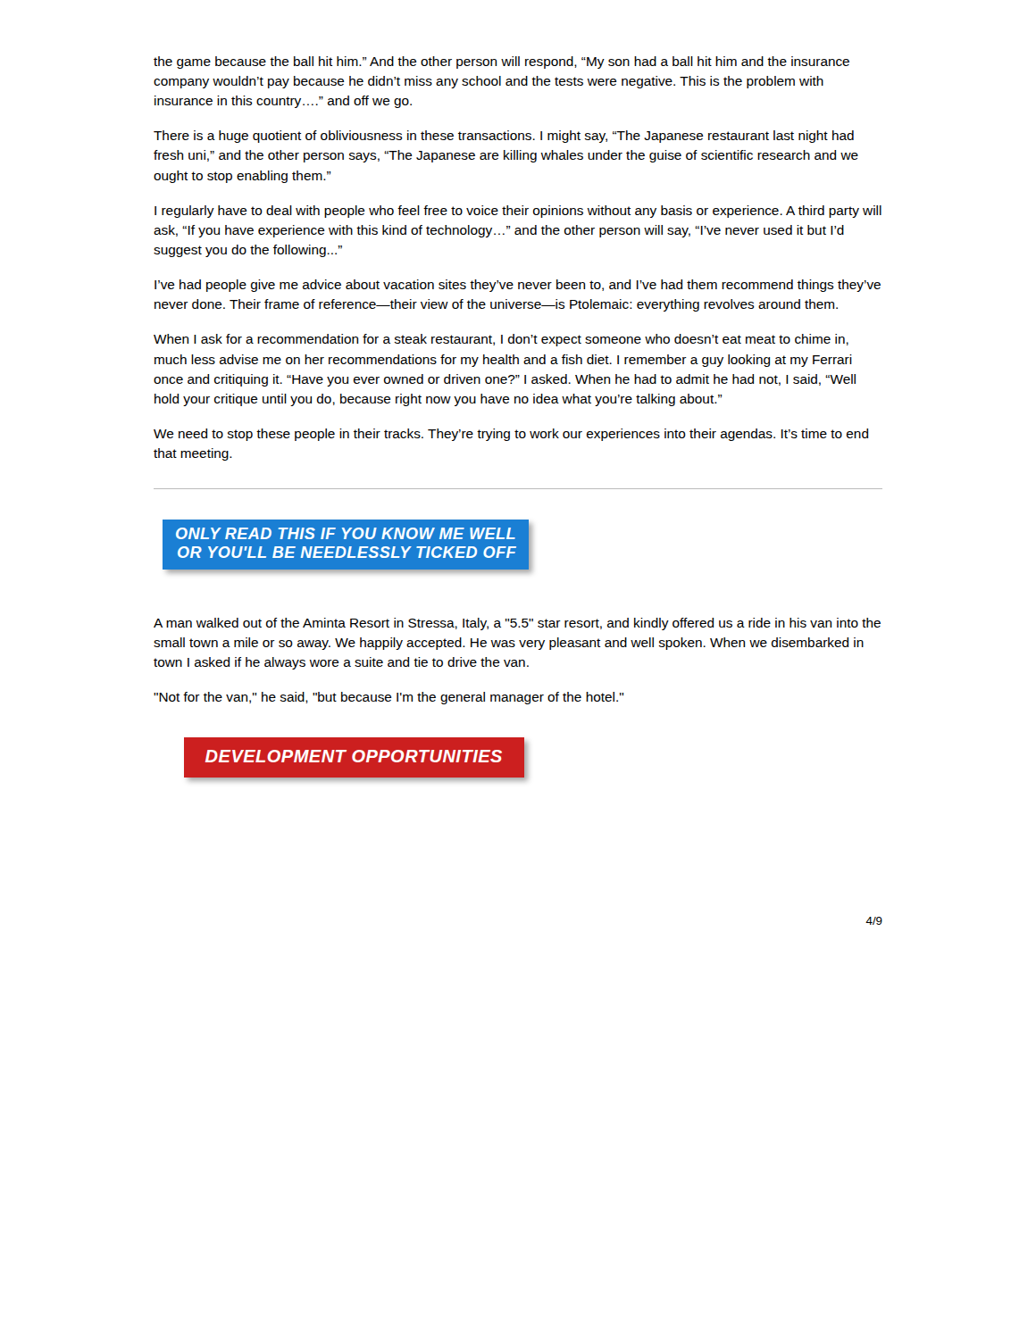the game because the ball hit him.” And the other person will respond, “My son had a ball hit him and the insurance company wouldn’t pay because he didn’t miss any school and the tests were negative. This is the problem with insurance in this country….” and off we go.
There is a huge quotient of obliviousness in these transactions. I might say, “The Japanese restaurant last night had fresh uni,” and the other person says, “The Japanese are killing whales under the guise of scientific research and we ought to stop enabling them.”
I regularly have to deal with people who feel free to voice their opinions without any basis or experience. A third party will ask, “If you have experience with this kind of technology…” and the other person will say, “I’ve never used it but I’d suggest you do the following...”
I’ve had people give me advice about vacation sites they’ve never been to, and I’ve had them recommend things they’ve never done. Their frame of reference—their view of the universe—is Ptolemaic: everything revolves around them.
When I ask for a recommendation for a steak restaurant, I don’t expect someone who doesn’t eat meat to chime in, much less advise me on her recommendations for my health and a fish diet. I remember a guy looking at my Ferrari once and critiquing it. “Have you ever owned or driven one?” I asked. When he had to admit he had not, I said, “Well hold your critique until you do, because right now you have no idea what you’re talking about.”
We need to stop these people in their tracks. They’re trying to work our experiences into their agendas. It’s time to end that meeting.
Only Read This If You Know Me Well Or You'll Be Needlessly Ticked Off
A man walked out of the Aminta Resort in Stressa, Italy, a "5.5" star resort, and kindly offered us a ride in his van into the small town a mile or so away. We happily accepted. He was very pleasant and well spoken. When we disembarked in town I asked if he always wore a suite and tie to drive the van.
"Not for the van," he said, "but because I'm the general manager of the hotel."
Development Opportunities
4/9